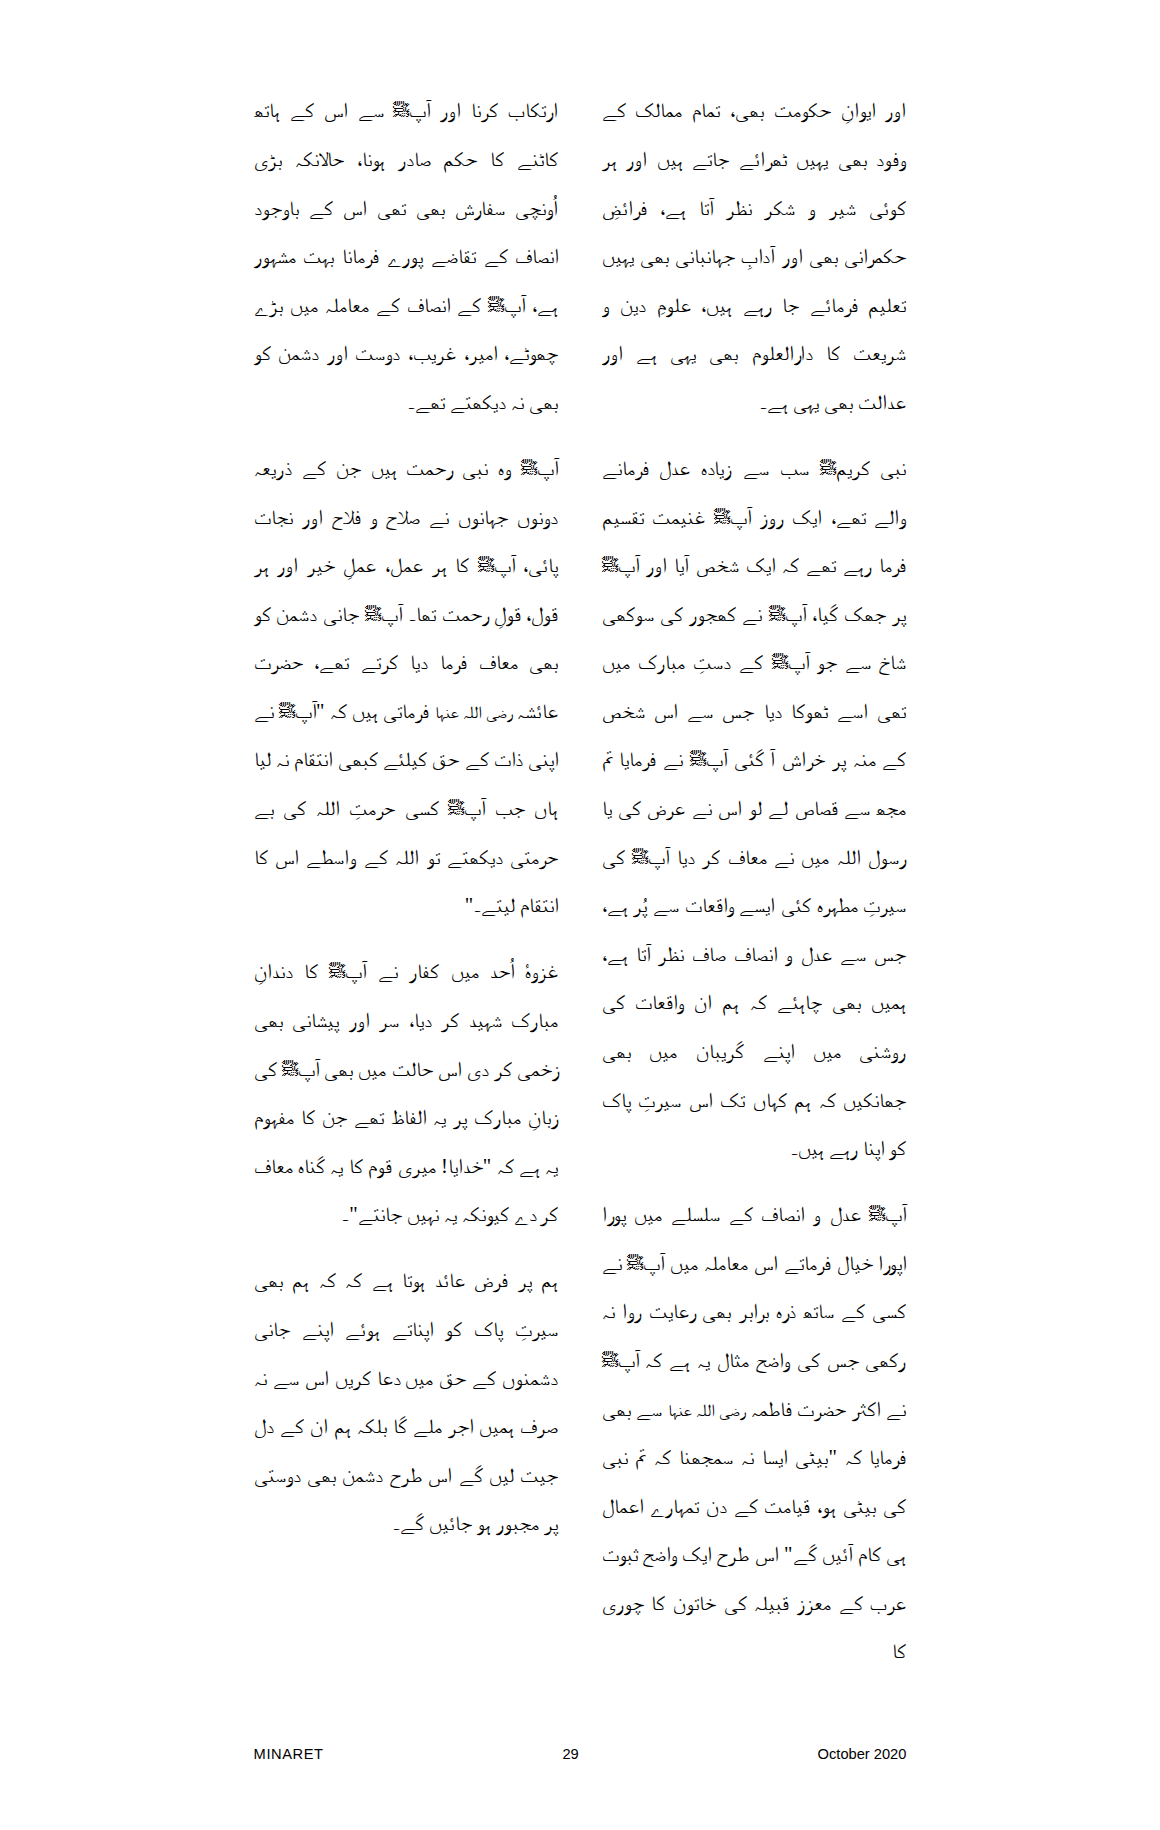اور ایوانِ حکومت بھی، تمام ممالک کے وفود بھی یہیں ٹھرائے جاتے ہیں اور ہر کوئی شیر و شکر نظر آتا ہے، فرائضِ حکمرانی بھی اور آدابِ جہانبانی بھی یہیں تعلیم فرمائے جا رہے ہیں، علومِ دین و شریعت کا دارالعلوم بھی یہی ہے اور عدالت بھی یہی ہے۔
نبی کریمﷺ سب سے زیادہ عدل فرمانے والے تھے، ایک روز آپﷺ غنیمت تقسیم فرما رہے تھے کہ ایک شخص آیا اور آپﷺ پر جھک گیا، آپﷺ نے کھجور کی سوکھی شاخ سے جو آپﷺ کے دستِ مبارک میں تھی اسے ٹھوکا دیا جس سے اس شخص کے منہ پر خراش آ گئی آپﷺ نے فرمایا تم مجھ سے قصاص لے لو اس نے عرض کی یا رسول اللہ میں نے معاف کر دیا آپﷺ کی سیرتِ مطہرہ کئی ایسے واقعات سے پُر ہے، جس سے عدل و انصاف صاف نظر آتا ہے، ہمیں بھی چاہئے کہ ہم ان واقعات کی روشنی میں اپنے گریبان میں بھی جھانکیں کہ ہم کہاں تک اس سیرتِ پاک کو اپنا رہے ہیں۔
آپﷺ عدل و انصاف کے سلسلے میں پورا اپورا خیال فرماتے اس معاملہ میں آپﷺ نے کسی کے ساتھ ذرہ برابر بھی رعایت روا نہ رکھی جس کی واضح مثال یہ ہے کہ آپﷺ نے اکثر حضرت فاطمہ رضی اللہ عنہا سے بھی فرمایا کہ "بیٹی ایسا نہ سمجھنا کہ تم نبی کی بیٹی ہو، قیامت کے دن تمہارے اعمال ہی کام آئیں گے" اس طرح ایک واضح ثبوت عرب کے معزز قبیلہ کی خاتون کا چوری کا
ارتکاب کرنا اور آپﷺ سے اس کے ہاتھ کاٹنے کا حکم صادر ہونا، حالانکہ بڑی اُونچی سفارش بھی تھی اس کے باوجود انصاف کے تقاضے پورے فرمانا بہت مشہور ہے، آپﷺ کے انصاف کے معاملہ میں بڑے چھوٹے، امیر، غریب، دوست اور دشمن کو بھی نہ دیکھتے تھے۔
آپﷺ وہ نبی رحمت ہیں جن کے ذریعہ دونوں جہانوں نے صلاح و فلاح اور نجات پائی، آپﷺ کا ہر عمل، عملِ خیر اور ہر قول، قولِ رحمت تھا۔ آپﷺ جانی دشمن کو بھی معاف فرما دیا کرتے تھے، حضرت عائشہ رضی اللہ عنہا فرماتی ہیں کہ "آپﷺ نے اپنی ذات کے حق کیلئے کبھی انتقام نہ لیا ہاں جب آپﷺ کسی حرمتِ اللہ کی بے حرمتی دیکھتے تو اللہ کے واسطے اس کا انتقام لیتے۔"
غزوۂ اُحد میں کفار نے آپﷺ کا دندانِ مبارک شہید کر دیا، سر اور پیشانی بھی زخمی کر دی اس حالت میں بھی آپﷺ کی زبانِ مبارک پر یہ الفاظ تھے جن کا مفہوم یہ ہے کہ "خدایا! میری قوم کا یہ گناہ معاف کر دے کیونکہ یہ نہیں جانتے"۔
ہم پر فرض عائد ہوتا ہے کہ کہ ہم بھی سیرتِ پاک کو اپناتے ہوئے اپنے جانی دشمنوں کے حق میں دعا کریں اس سے نہ صرف ہمیں اجر ملے گا بلکہ ہم ان کے دل جیت لیں گے اس طرح دشمن بھی دوستی پر مجبور ہو جائیں گے۔
MINARET
29
October 2020